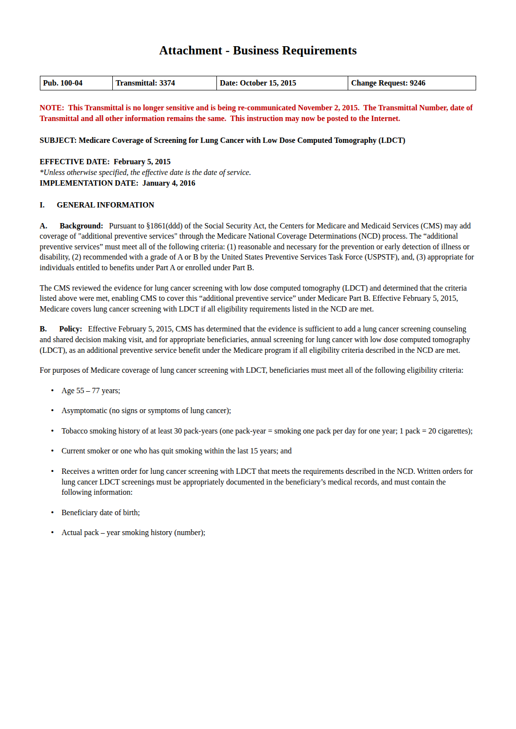Attachment - Business Requirements
| Pub. 100-04 | Transmittal: 3374 | Date: October 15, 2015 | Change Request: 9246 |
NOTE: This Transmittal is no longer sensitive and is being re-communicated November 2, 2015. The Transmittal Number, date of Transmittal and all other information remains the same. This instruction may now be posted to the Internet.
SUBJECT: Medicare Coverage of Screening for Lung Cancer with Low Dose Computed Tomography (LDCT)
EFFECTIVE DATE: February 5, 2015
*Unless otherwise specified, the effective date is the date of service.
IMPLEMENTATION DATE: January 4, 2016
I. GENERAL INFORMATION
A. Background: Pursuant to §1861(ddd) of the Social Security Act, the Centers for Medicare and Medicaid Services (CMS) may add coverage of "additional preventive services" through the Medicare National Coverage Determinations (NCD) process. The “additional preventive services” must meet all of the following criteria: (1) reasonable and necessary for the prevention or early detection of illness or disability, (2) recommended with a grade of A or B by the United States Preventive Services Task Force (USPSTF), and, (3) appropriate for individuals entitled to benefits under Part A or enrolled under Part B.
The CMS reviewed the evidence for lung cancer screening with low dose computed tomography (LDCT) and determined that the criteria listed above were met, enabling CMS to cover this “additional preventive service” under Medicare Part B. Effective February 5, 2015, Medicare covers lung cancer screening with LDCT if all eligibility requirements listed in the NCD are met.
B. Policy: Effective February 5, 2015, CMS has determined that the evidence is sufficient to add a lung cancer screening counseling and shared decision making visit, and for appropriate beneficiaries, annual screening for lung cancer with low dose computed tomography (LDCT), as an additional preventive service benefit under the Medicare program if all eligibility criteria described in the NCD are met.
For purposes of Medicare coverage of lung cancer screening with LDCT, beneficiaries must meet all of the following eligibility criteria:
Age 55 – 77 years;
Asymptomatic (no signs or symptoms of lung cancer);
Tobacco smoking history of at least 30 pack-years (one pack-year = smoking one pack per day for one year; 1 pack = 20 cigarettes);
Current smoker or one who has quit smoking within the last 15 years; and
Receives a written order for lung cancer screening with LDCT that meets the requirements described in the NCD. Written orders for lung cancer LDCT screenings must be appropriately documented in the beneficiary’s medical records, and must contain the following information:
Beneficiary date of birth;
Actual pack – year smoking history (number);